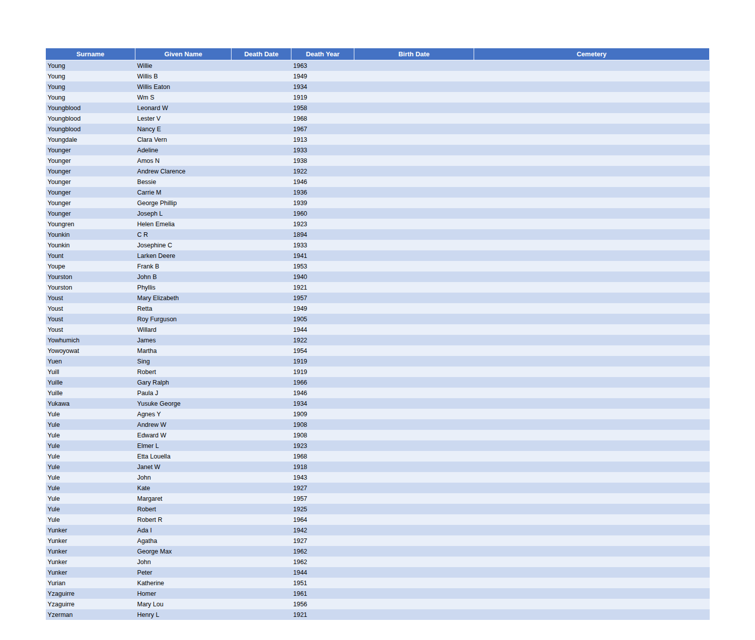| Surname | Given Name | Death Date | Death Year | Birth Date | Cemetery |
| --- | --- | --- | --- | --- | --- |
| Young | Willie | | 1963 | | |
| Young | Willis B | | 1949 | | |
| Young | Willis Eaton | | 1934 | | |
| Young | Wm S | | 1919 | | |
| Youngblood | Leonard W | | 1958 | | |
| Youngblood | Lester V | | 1968 | | |
| Youngblood | Nancy E | | 1967 | | |
| Youngdale | Clara Vern | | 1913 | | |
| Younger | Adeline | | 1933 | | |
| Younger | Amos N | | 1938 | | |
| Younger | Andrew Clarence | | 1922 | | |
| Younger | Bessie | | 1946 | | |
| Younger | Carrie M | | 1936 | | |
| Younger | George Phillip | | 1939 | | |
| Younger | Joseph L | | 1960 | | |
| Youngren | Helen Emelia | | 1923 | | |
| Younkin | C R | | 1894 | | |
| Younkin | Josephine C | | 1933 | | |
| Yount | Larken Deere | | 1941 | | |
| Youpe | Frank B | | 1953 | | |
| Yourston | John B | | 1940 | | |
| Yourston | Phyllis | | 1921 | | |
| Youst | Mary Elizabeth | | 1957 | | |
| Youst | Retta | | 1949 | | |
| Youst | Roy Furguson | | 1905 | | |
| Youst | Willard | | 1944 | | |
| Yowhumich | James | | 1922 | | |
| Yowoyowat | Martha | | 1954 | | |
| Yuen | Sing | | 1919 | | |
| Yuill | Robert | | 1919 | | |
| Yuille | Gary Ralph | | 1966 | | |
| Yuille | Paula J | | 1946 | | |
| Yukawa | Yusuke George | | 1934 | | |
| Yule | Agnes Y | | 1909 | | |
| Yule | Andrew W | | 1908 | | |
| Yule | Edward W | | 1908 | | |
| Yule | Elmer L | | 1923 | | |
| Yule | Etta Louella | | 1968 | | |
| Yule | Janet W | | 1918 | | |
| Yule | John | | 1943 | | |
| Yule | Kate | | 1927 | | |
| Yule | Margaret | | 1957 | | |
| Yule | Robert | | 1925 | | |
| Yule | Robert R | | 1964 | | |
| Yunker | Ada I | | 1942 | | |
| Yunker | Agatha | | 1927 | | |
| Yunker | George Max | | 1962 | | |
| Yunker | John | | 1962 | | |
| Yunker | Peter | | 1944 | | |
| Yurian | Katherine | | 1951 | | |
| Yzaguirre | Homer | | 1961 | | |
| Yzaguirre | Mary Lou | | 1956 | | |
| Yzerman | Henry L | | 1921 | | |